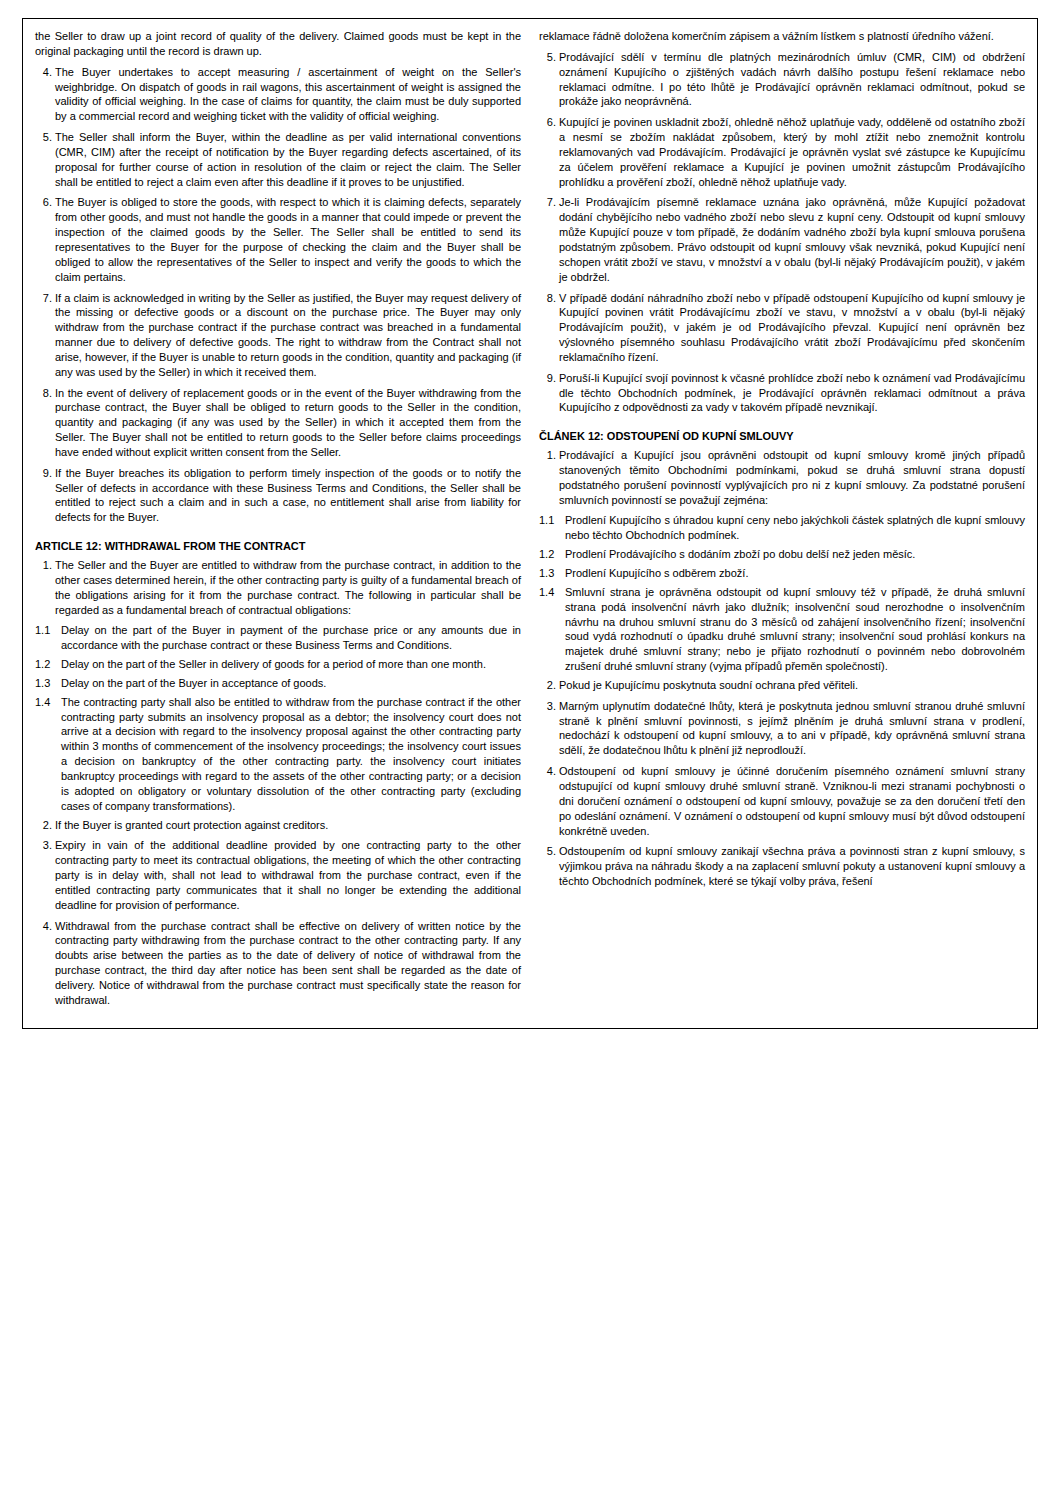the Seller to draw up a joint record of quality of the delivery. Claimed goods must be kept in the original packaging until the record is drawn up.
The Buyer undertakes to accept measuring / ascertainment of weight on the Seller's weighbridge. On dispatch of goods in rail wagons, this ascertainment of weight is assigned the validity of official weighing. In the case of claims for quantity, the claim must be duly supported by a commercial record and weighing ticket with the validity of official weighing.
The Seller shall inform the Buyer, within the deadline as per valid international conventions (CMR, CIM) after the receipt of notification by the Buyer regarding defects ascertained, of its proposal for further course of action in resolution of the claim or reject the claim. The Seller shall be entitled to reject a claim even after this deadline if it proves to be unjustified.
The Buyer is obliged to store the goods, with respect to which it is claiming defects, separately from other goods, and must not handle the goods in a manner that could impede or prevent the inspection of the claimed goods by the Seller. The Seller shall be entitled to send its representatives to the Buyer for the purpose of checking the claim and the Buyer shall be obliged to allow the representatives of the Seller to inspect and verify the goods to which the claim pertains.
If a claim is acknowledged in writing by the Seller as justified, the Buyer may request delivery of the missing or defective goods or a discount on the purchase price. The Buyer may only withdraw from the purchase contract if the purchase contract was breached in a fundamental manner due to delivery of defective goods. The right to withdraw from the Contract shall not arise, however, if the Buyer is unable to return goods in the condition, quantity and packaging (if any was used by the Seller) in which it received them.
In the event of delivery of replacement goods or in the event of the Buyer withdrawing from the purchase contract, the Buyer shall be obliged to return goods to the Seller in the condition, quantity and packaging (if any was used by the Seller) in which it accepted them from the Seller. The Buyer shall not be entitled to return goods to the Seller before claims proceedings have ended without explicit written consent from the Seller.
If the Buyer breaches its obligation to perform timely inspection of the goods or to notify the Seller of defects in accordance with these Business Terms and Conditions, the Seller shall be entitled to reject such a claim and in such a case, no entitlement shall arise from liability for defects for the Buyer.
Article 12: WITHDRAWAL FROM THE CONTRACT
The Seller and the Buyer are entitled to withdraw from the purchase contract, in addition to the other cases determined herein, if the other contracting party is guilty of a fundamental breach of the obligations arising for it from the purchase contract. The following in particular shall be regarded as a fundamental breach of contractual obligations:
1.1 Delay on the part of the Buyer in payment of the purchase price or any amounts due in accordance with the purchase contract or these Business Terms and Conditions.
1.2 Delay on the part of the Seller in delivery of goods for a period of more than one month.
1.3 Delay on the part of the Buyer in acceptance of goods.
1.4 The contracting party shall also be entitled to withdraw from the purchase contract if the other contracting party submits an insolvency proposal as a debtor; the insolvency court does not arrive at a decision with regard to the insolvency proposal against the other contracting party within 3 months of commencement of the insolvency proceedings; the insolvency court issues a decision on bankruptcy of the other contracting party. the insolvency court initiates bankruptcy proceedings with regard to the assets of the other contracting party; or a decision is adopted on obligatory or voluntary dissolution of the other contracting party (excluding cases of company transformations).
If the Buyer is granted court protection against creditors.
Expiry in vain of the additional deadline provided by one contracting party to the other contracting party to meet its contractual obligations, the meeting of which the other contracting party is in delay with, shall not lead to withdrawal from the purchase contract, even if the entitled contracting party communicates that it shall no longer be extending the additional deadline for provision of performance.
Withdrawal from the purchase contract shall be effective on delivery of written notice by the contracting party withdrawing from the purchase contract to the other contracting party. If any doubts arise between the parties as to the date of delivery of notice of withdrawal from the purchase contract, the third day after notice has been sent shall be regarded as the date of delivery. Notice of withdrawal from the purchase contract must specifically state the reason for withdrawal.
reklamace řádně doložena komerčním zápisem a vážním lístkem s platností úředního vážení.
Prodávající sdělí v termínu dle platných mezinárodních úmluv (CMR, CIM) od obdržení oznámení Kupujícího o zjištěných vadách návrh dalšího postupu řešení reklamace nebo reklamaci odmítne. I po této lhůtě je Prodávající oprávněn reklamaci odmítnout, pokud se prokáže jako neoprávněná.
Kupující je povinen uskladnit zboží, ohledně něhož uplatňuje vady, odděleně od ostatního zboží a nesmí se zbožím nakládat způsobem, který by mohl ztížit nebo znemožnit kontrolu reklamovaných vad Prodávajícím. Prodávající je oprávněn vyslat své zástupce ke Kupujícímu za účelem prověření reklamace a Kupující je povinen umožnit zástupcům Prodávajícího prohlídku a prověření zboží, ohledně něhož uplatňuje vady.
Je-li Prodávajícím písemně reklamace uznána jako oprávněná, může Kupující požadovat dodání chybějícího nebo vadného zboží nebo slevu z kupní ceny. Odstoupit od kupní smlouvy může Kupující pouze v tom případě, že dodáním vadného zboží byla kupní smlouva porušena podstatným způsobem. Právo odstoupit od kupní smlouvy však nevzniká, pokud Kupující není schopen vrátit zboží ve stavu, v množství a v obalu (byl-li nějaký Prodávajícím použit), v jakém je obdržel.
V případě dodání náhradního zboží nebo v případě odstoupení Kupujícího od kupní smlouvy je Kupující povinen vrátit Prodávajícímu zboží ve stavu, v množství a v obalu (byl-li nějaký Prodávajícím použit), v jakém je od Prodávajícího převzal. Kupující není oprávněn bez výslovného písemného souhlasu Prodávajícího vrátit zboží Prodávajícímu před skončením reklamačního řízení.
Poruší-li Kupující svojí povinnost k včasné prohlídce zboží nebo k oznámení vad Prodávajícímu dle těchto Obchodních podmínek, je Prodávající oprávněn reklamaci odmítnout a práva Kupujícího z odpovědnosti za vady v takovém případě nevznikají.
Článek 12: ODSTOUPENÍ OD KUPNÍ SMLOUVY
Prodávající a Kupující jsou oprávněni odstoupit od kupní smlouvy kromě jiných případů stanovených těmito Obchodními podmínkami, pokud se druhá smluvní strana dopustí podstatného porušení povinností vyplývajících pro ni z kupní smlouvy. Za podstatné porušení smluvních povinností se považují zejména:
1.1 Prodlení Kupujícího s úhradou kupní ceny nebo jakýchkoli částek splatných dle kupní smlouvy nebo těchto Obchodních podmínek.
1.2 Prodlení Prodávajícího s dodáním zboží po dobu delší než jeden měsíc.
1.3 Prodlení Kupujícího s odběrem zboží.
1.4 Smluvní strana je oprávněna odstoupit od kupní smlouvy též v případě, že druhá smluvní strana podá insolvenční návrh jako dlužník; insolvenční soud nerozhodne o insolvenčním návrhu na druhou smluvní stranu do 3 měsíců od zahájení insolvenčního řízení; insolvenční soud vydá rozhodnutí o úpadku druhé smluvní strany; insolvenční soud prohlásí konkurs na majetek druhé smluvní strany; nebo je přijato rozhodnutí o povinném nebo dobrovolném zrušení druhé smluvní strany (vyjma případů přeměn společností).
Pokud je Kupujícímu poskytnuta soudní ochrana před věřiteli.
Marným uplynutím dodatečné lhůty, která je poskytnuta jednou smluvní stranou druhé smluvní straně k plnění smluvní povinnosti, s jejímž plněním je druhá smluvní strana v prodlení, nedochází k odstoupení od kupní smlouvy, a to ani v případě, kdy oprávněná smluvní strana sdělí, že dodatečnou lhůtu k plnění již neprodlouží.
Odstoupení od kupní smlouvy je účinné doručením písemného oznámení smluvní strany odstupující od kupní smlouvy druhé smluvní straně. Vzniknou-li mezi stranami pochybnosti o dni doručení oznámení o odstoupení od kupní smlouvy, považuje se za den doručení třetí den po odeslání oznámení. V oznámení o odstoupení od kupní smlouvy musí být důvod odstoupení konkrétně uveden.
Odstoupením od kupní smlouvy zanikají všechna práva a povinnosti stran z kupní smlouvy, s výjimkou práva na náhradu škody a na zaplacení smluvní pokuty a ustanovení kupní smlouvy a těchto Obchodních podmínek, které se týkají volby práva, řešení